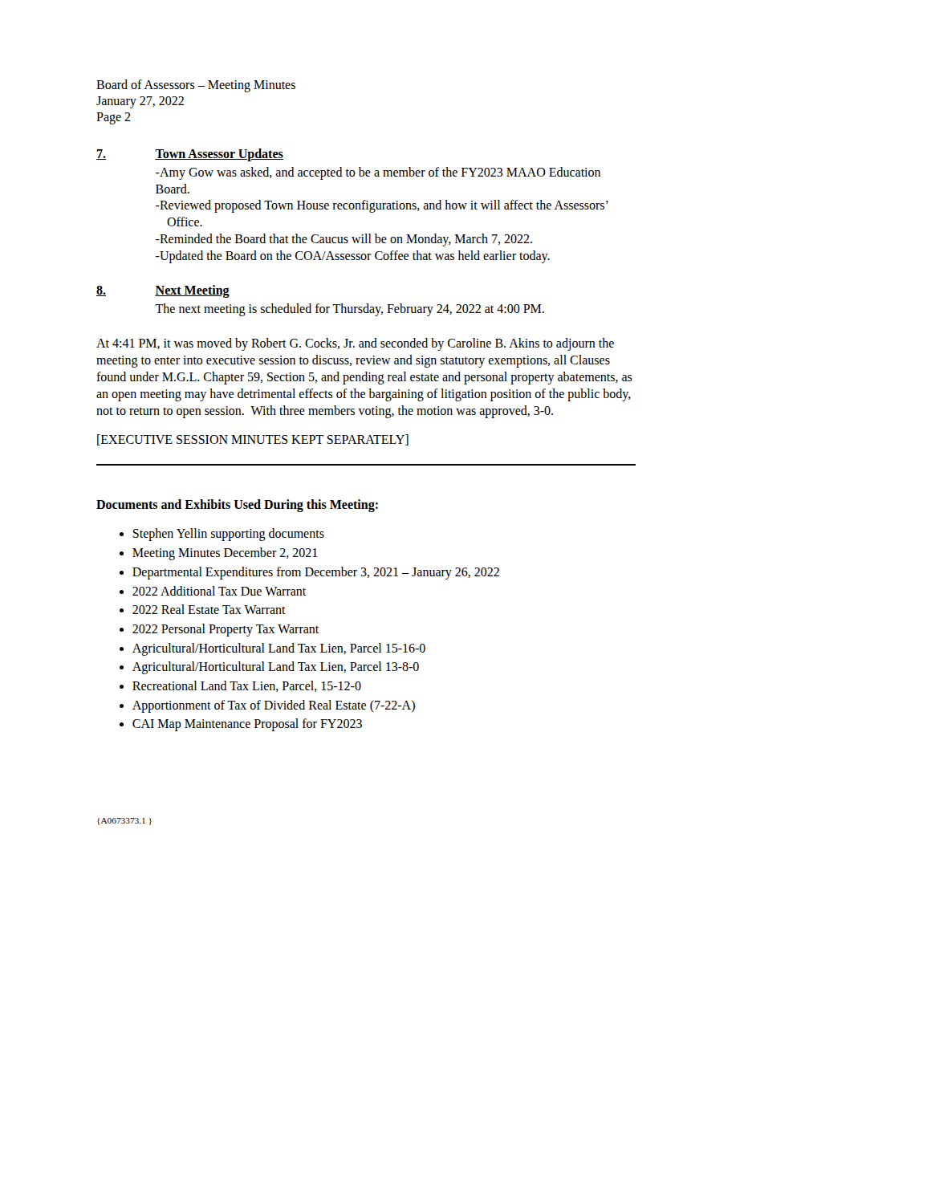Board of Assessors – Meeting Minutes
January 27, 2022
Page 2
7. Town Assessor Updates
-Amy Gow was asked, and accepted to be a member of the FY2023 MAAO Education Board.
-Reviewed proposed Town House reconfigurations, and how it will affect the Assessors’
Office.
-Reminded the Board that the Caucus will be on Monday, March 7, 2022.
-Updated the Board on the COA/Assessor Coffee that was held earlier today.
8. Next Meeting
The next meeting is scheduled for Thursday, February 24, 2022 at 4:00 PM.
At 4:41 PM, it was moved by Robert G. Cocks, Jr. and seconded by Caroline B. Akins to adjourn the meeting to enter into executive session to discuss, review and sign statutory exemptions, all Clauses found under M.G.L. Chapter 59, Section 5, and pending real estate and personal property abatements, as an open meeting may have detrimental effects of the bargaining of litigation position of the public body, not to return to open session. With three members voting, the motion was approved, 3-0.
[EXECUTIVE SESSION MINUTES KEPT SEPARATELY]
Documents and Exhibits Used During this Meeting:
Stephen Yellin supporting documents
Meeting Minutes December 2, 2021
Departmental Expenditures from December 3, 2021 – January 26, 2022
2022 Additional Tax Due Warrant
2022 Real Estate Tax Warrant
2022 Personal Property Tax Warrant
Agricultural/Horticultural Land Tax Lien, Parcel 15-16-0
Agricultural/Horticultural Land Tax Lien, Parcel 13-8-0
Recreational Land Tax Lien, Parcel, 15-12-0
Apportionment of Tax of Divided Real Estate (7-22-A)
CAI Map Maintenance Proposal for FY2023
{A0673373.1 }